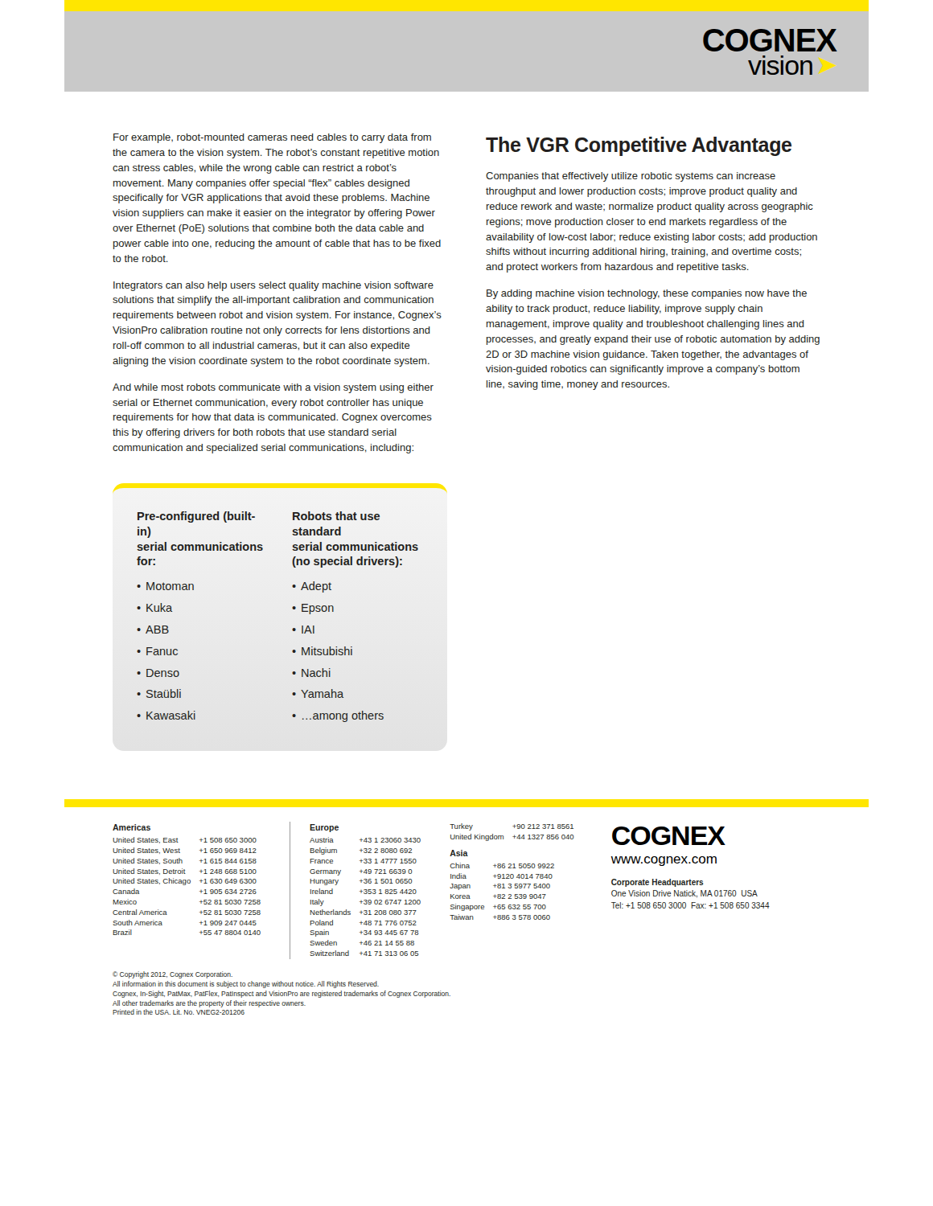COGNEX vision➤
For example, robot-mounted cameras need cables to carry data from the camera to the vision system. The robot’s constant repetitive motion can stress cables, while the wrong cable can restrict a robot’s movement. Many companies offer special “flex” cables designed specifically for VGR applications that avoid these problems. Machine vision suppliers can make it easier on the integrator by offering Power over Ethernet (PoE) solutions that combine both the data cable and power cable into one, reducing the amount of cable that has to be fixed to the robot.
Integrators can also help users select quality machine vision software solutions that simplify the all-important calibration and communication requirements between robot and vision system. For instance, Cognex’s VisionPro calibration routine not only corrects for lens distortions and roll-off common to all industrial cameras, but it can also expedite aligning the vision coordinate system to the robot coordinate system.
And while most robots communicate with a vision system using either serial or Ethernet communication, every robot controller has unique requirements for how that data is communicated. Cognex overcomes this by offering drivers for both robots that use standard serial communication and specialized serial communications, including:
Pre-configured (built-in)
serial communications for:
Motoman
Kuka
ABB
Fanuc
Denso
Staübli
Kawasaki
Robots that use standard
serial communications
(no special drivers):
Adept
Epson
IAI
Mitsubishi
Nachi
Yamaha
…among others
The VGR Competitive Advantage
Companies that effectively utilize robotic systems can increase throughput and lower production costs; improve product quality and reduce rework and waste; normalize product quality across geographic regions; move production closer to end markets regardless of the availability of low-cost labor; reduce existing labor costs; add production shifts without incurring additional hiring, training, and overtime costs; and protect workers from hazardous and repetitive tasks.
By adding machine vision technology, these companies now have the ability to track product, reduce liability, improve supply chain management, improve quality and troubleshoot challenging lines and processes, and greatly expand their use of robotic automation by adding 2D or 3D machine vision guidance. Taken together, the advantages of vision-guided robotics can significantly improve a company’s bottom line, saving time, money and resources.
Americas
| United States, East | +1 508 650 3000 |
| United States, West | +1 650 969 8412 |
| United States, South | +1 615 844 6158 |
| United States, Detroit | +1 248 668 5100 |
| United States, Chicago | +1 630 649 6300 |
| Canada | +1 905 634 2726 |
| Mexico | +52 81 5030 7258 |
| Central America | +52 81 5030 7258 |
| South America | +1 909 247 0445 |
| Brazil | +55 47 8804 0140 |
Europe
| Austria | +43 1 23060 3430 |
| Belgium | +32 2 8080 692 |
| France | +33 1 4777 1550 |
| Germany | +49 721 6639 0 |
| Hungary | +36 1 501 0650 |
| Ireland | +353 1 825 4420 |
| Italy | +39 02 6747 1200 |
| Netherlands | +31 208 080 377 |
| Poland | +48 71 776 0752 |
| Spain | +34 93 445 67 78 |
| Sweden | +46 21 14 55 88 |
| Switzerland | +41 71 313 06 05 |
| Turkey | +90 212 371 8561 |
| United Kingdom | +44 1327 856 040 |
Asia
| China | +86 21 5050 9922 |
| India | +9120 4014 7840 |
| Japan | +81 3 5977 5400 |
| Korea | +82 2 539 9047 |
| Singapore | +65 632 55 700 |
| Taiwan | +886 3 578 0060 |
COGNEX
www.cognex.com
Corporate Headquarters
One Vision Drive Natick, MA 01760 USA
Tel: +1 508 650 3000 Fax: +1 508 650 3344
© Copyright 2012, Cognex Corporation.
All information in this document is subject to change without notice. All Rights Reserved.
Cognex, In-Sight, PatMax, PatFlex, PatInspect and VisionPro are registered trademarks of Cognex Corporation.
All other trademarks are the property of their respective owners.
Printed in the USA. Lit. No. VNEG2-201206